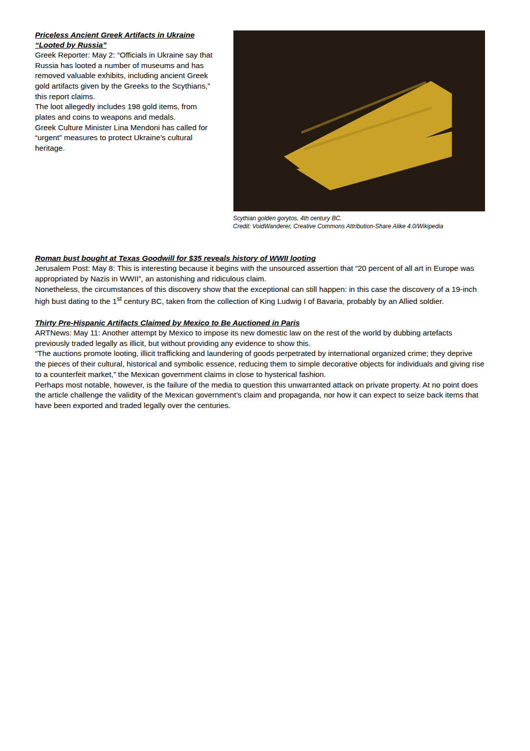Scythian golden gorytos, 4th century BC.
Credit: VoidWanderer, Creative Commons Attribution-Share Alike 4.0/Wikipedia
Priceless Ancient Greek Artifacts in Ukraine “Looted by Russia”
Greek Reporter: May 2: “Officials in Ukraine say that Russia has looted a number of museums and has removed valuable exhibits, including ancient Greek gold artifacts given by the Greeks to the Scythians,” this report claims.
The loot allegedly includes 198 gold items, from plates and coins to weapons and medals.
Greek Culture Minister Lina Mendoni has called for “urgent” measures to protect Ukraine’s cultural heritage.
Roman bust bought at Texas Goodwill for $35 reveals history of WWII looting
Jerusalem Post: May 8: This is interesting because it begins with the unsourced assertion that “20 percent of all art in Europe was appropriated by Nazis in WWII”, an astonishing and ridiculous claim.
Nonetheless, the circumstances of this discovery show that the exceptional can still happen: in this case the discovery of a 19-inch high bust dating to the 1st century BC, taken from the collection of King Ludwig I of Bavaria, probably by an Allied soldier.
Thirty Pre-Hispanic Artifacts Claimed by Mexico to Be Auctioned in Paris
ARTNews: May 11: Another attempt by Mexico to impose its new domestic law on the rest of the world by dubbing artefacts previously traded legally as illicit, but without providing any evidence to show this.
“The auctions promote looting, illicit trafficking and laundering of goods perpetrated by international organized crime; they deprive the pieces of their cultural, historical and symbolic essence, reducing them to simple decorative objects for individuals and giving rise to a counterfeit market,” the Mexican government claims in close to hysterical fashion.
Perhaps most notable, however, is the failure of the media to question this unwarranted attack on private property. At no point does the article challenge the validity of the Mexican government’s claim and propaganda, nor how it can expect to seize back items that have been exported and traded legally over the centuries.